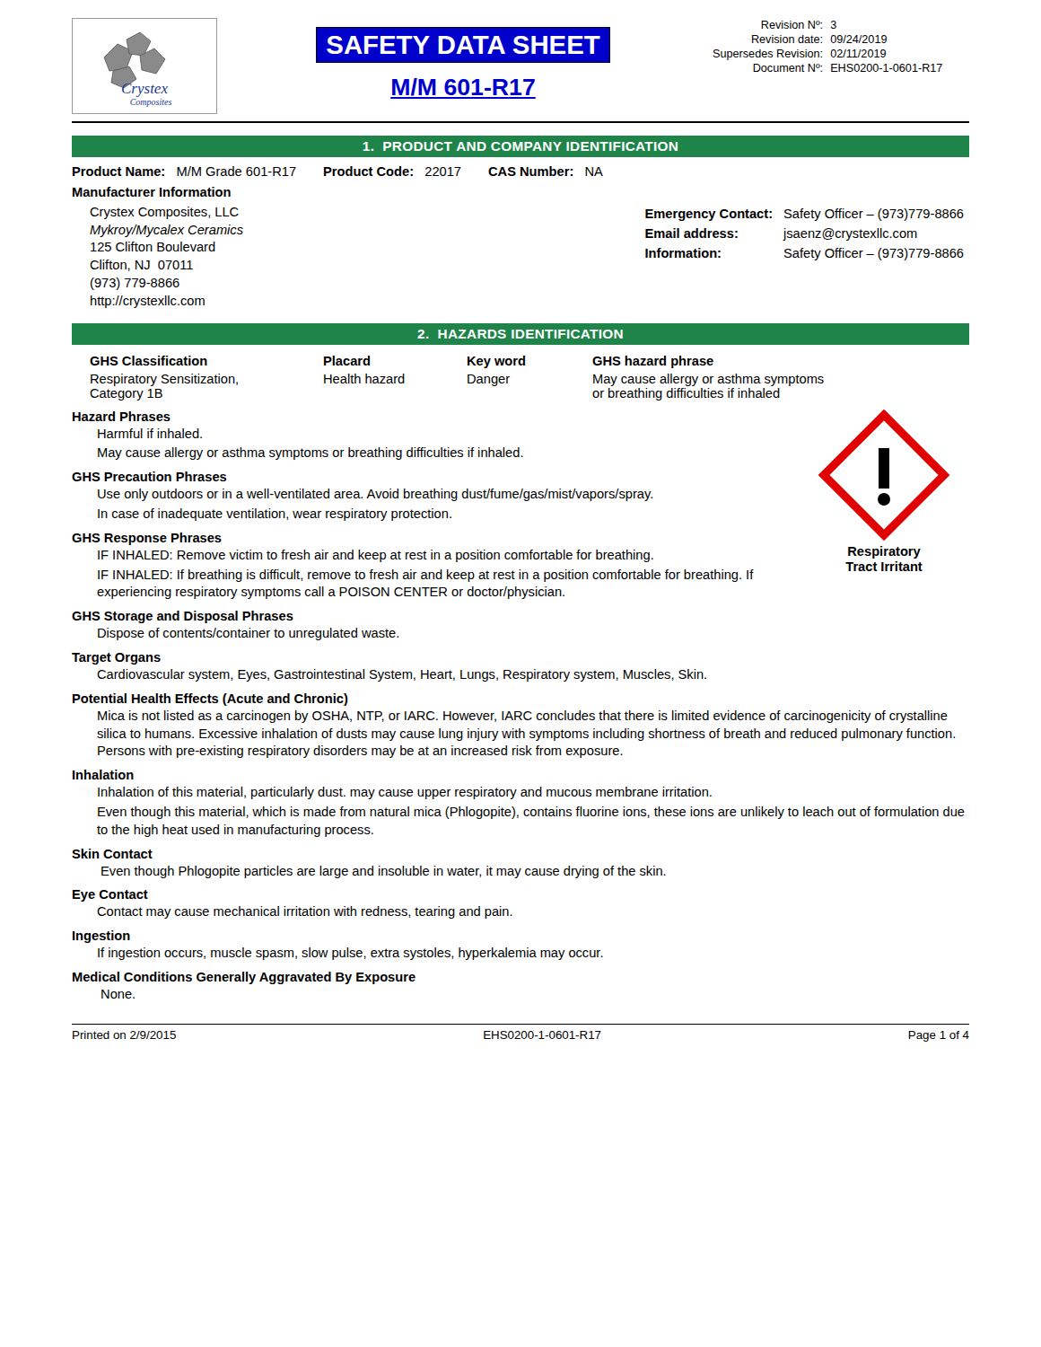Crystex Composites
SAFETY DATA SHEET
M/M 601-R17
| Revision Nº: | 3 |
| Revision date: | 09/24/2019 |
| Supersedes Revision: | 02/11/2019 |
| Document Nº: | EHS0200-1-0601-R17 |
1. PRODUCT AND COMPANY IDENTIFICATION
Product Name: M/M Grade 601-R17
Product Code: 22017
CAS Number: NA
Manufacturer Information
Crystex Composites, LLC
Mykroy/Mycalex Ceramics
125 Clifton Boulevard
Clifton, NJ 07011
(973) 779-8866
http://crystexllc.com
| Emergency Contact: | Safety Officer – (973)779-8866 |
| Email address: | jsaenz@crystexllc.com |
| Information: | Safety Officer – (973)779-8866 |
2. HAZARDS IDENTIFICATION
| GHS Classification | Placard | Key word | GHS hazard phrase |
| --- | --- | --- | --- |
| Respiratory Sensitization, Category 1B | Health hazard | Danger | May cause allergy or asthma symptoms or breathing difficulties if inhaled |
Respiratory
Tract Irritant
Hazard Phrases
Harmful if inhaled.
May cause allergy or asthma symptoms or breathing difficulties if inhaled.
GHS Precaution Phrases
Use only outdoors or in a well-ventilated area. Avoid breathing dust/fume/gas/mist/vapors/spray.
In case of inadequate ventilation, wear respiratory protection.
GHS Response Phrases
IF INHALED: Remove victim to fresh air and keep at rest in a position comfortable for breathing.
IF INHALED: If breathing is difficult, remove to fresh air and keep at rest in a position comfortable for breathing. If experiencing respiratory symptoms call a POISON CENTER or doctor/physician.
GHS Storage and Disposal Phrases
Dispose of contents/container to unregulated waste.
Target Organs
Cardiovascular system, Eyes, Gastrointestinal System, Heart, Lungs, Respiratory system, Muscles, Skin.
Potential Health Effects (Acute and Chronic)
Mica is not listed as a carcinogen by OSHA, NTP, or IARC. However, IARC concludes that there is limited evidence of carcinogenicity of crystalline silica to humans. Excessive inhalation of dusts may cause lung injury with symptoms including shortness of breath and reduced pulmonary function. Persons with pre-existing respiratory disorders may be at an increased risk from exposure.
Inhalation
Inhalation of this material, particularly dust. may cause upper respiratory and mucous membrane irritation.
Even though this material, which is made from natural mica (Phlogopite), contains fluorine ions, these ions are unlikely to leach out of formulation due to the high heat used in manufacturing process.
Skin Contact
Even though Phlogopite particles are large and insoluble in water, it may cause drying of the skin.
Eye Contact
Contact may cause mechanical irritation with redness, tearing and pain.
Ingestion
If ingestion occurs, muscle spasm, slow pulse, extra systoles, hyperkalemia may occur.
Medical Conditions Generally Aggravated By Exposure
None.
Printed on 2/9/2015
EHS0200-1-0601-R17
Page 1 of 4